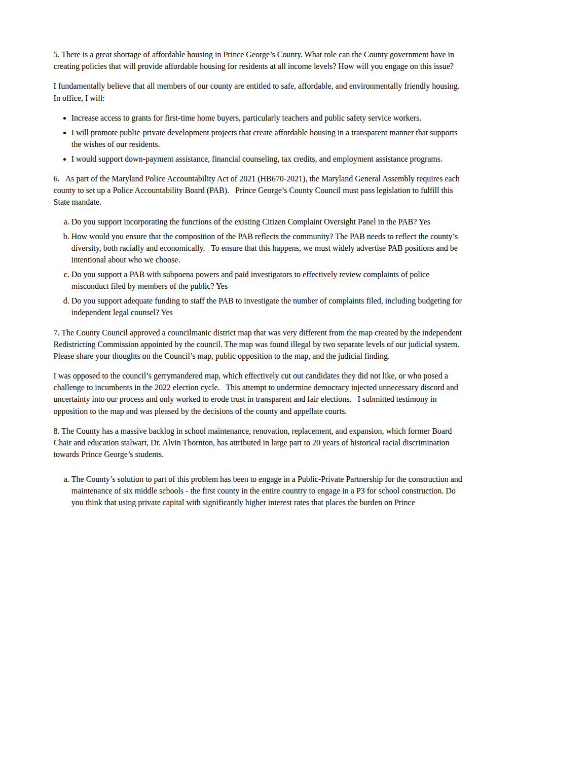5. There is a great shortage of affordable housing in Prince George’s County. What role can the County government have in creating policies that will provide affordable housing for residents at all income levels? How will you engage on this issue?
I fundamentally believe that all members of our county are entitled to safe, affordable, and environmentally friendly housing. In office, I will:
Increase access to grants for first-time home buyers, particularly teachers and public safety service workers.
I will promote public-private development projects that create affordable housing in a transparent manner that supports the wishes of our residents.
I would support down-payment assistance, financial counseling, tax credits, and employment assistance programs.
6. As part of the Maryland Police Accountability Act of 2021 (HB670-2021), the Maryland General Assembly requires each county to set up a Police Accountability Board (PAB). Prince George’s County Council must pass legislation to fulfill this State mandate.
Do you support incorporating the functions of the existing Citizen Complaint Oversight Panel in the PAB? Yes
How would you ensure that the composition of the PAB reflects the community? The PAB needs to reflect the county’s diversity, both racially and economically. To ensure that this happens, we must widely advertise PAB positions and be intentional about who we choose.
Do you support a PAB with subpoena powers and paid investigators to effectively review complaints of police misconduct filed by members of the public? Yes
Do you support adequate funding to staff the PAB to investigate the number of complaints filed, including budgeting for independent legal counsel? Yes
7. The County Council approved a councilmanic district map that was very different from the map created by the independent Redistricting Commission appointed by the council. The map was found illegal by two separate levels of our judicial system. Please share your thoughts on the Council’s map, public opposition to the map, and the judicial finding.
I was opposed to the council’s gerrymandered map, which effectively cut out candidates they did not like, or who posed a challenge to incumbents in the 2022 election cycle. This attempt to undermine democracy injected unnecessary discord and uncertainty into our process and only worked to erode trust in transparent and fair elections. I submitted testimony in opposition to the map and was pleased by the decisions of the county and appellate courts.
8. The County has a massive backlog in school maintenance, renovation, replacement, and expansion, which former Board Chair and education stalwart, Dr. Alvin Thornton, has attributed in large part to 20 years of historical racial discrimination towards Prince George’s students.
The County’s solution to part of this problem has been to engage in a Public-Private Partnership for the construction and maintenance of six middle schools - the first county in the entire country to engage in a P3 for school construction. Do you think that using private capital with significantly higher interest rates that places the burden on Prince